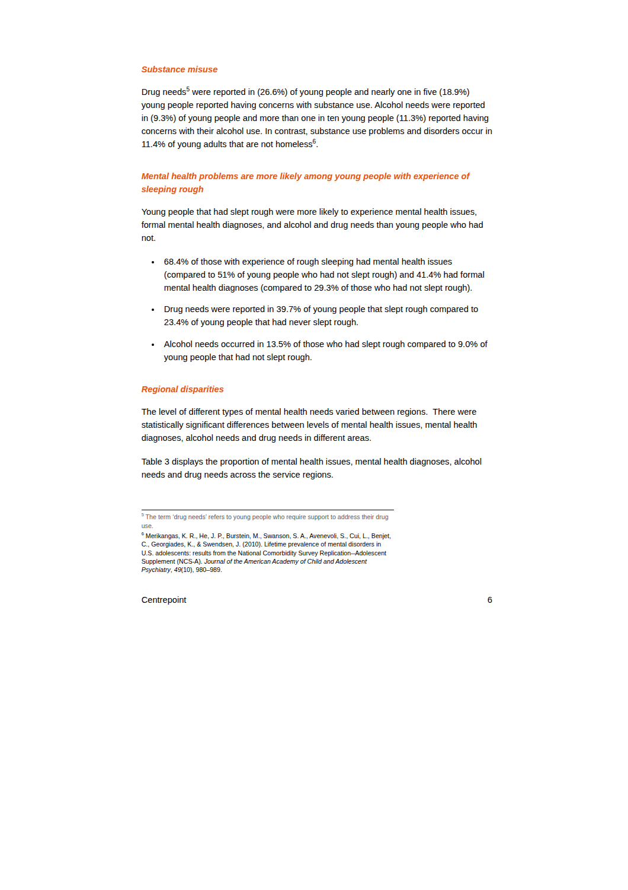Substance misuse
Drug needs5 were reported in (26.6%) of young people and nearly one in five (18.9%) young people reported having concerns with substance use. Alcohol needs were reported in (9.3%) of young people and more than one in ten young people (11.3%) reported having concerns with their alcohol use. In contrast, substance use problems and disorders occur in 11.4% of young adults that are not homeless6.
Mental health problems are more likely among young people with experience of sleeping rough
Young people that had slept rough were more likely to experience mental health issues, formal mental health diagnoses, and alcohol and drug needs than young people who had not.
68.4% of those with experience of rough sleeping had mental health issues (compared to 51% of young people who had not slept rough) and 41.4% had formal mental health diagnoses (compared to 29.3% of those who had not slept rough).
Drug needs were reported in 39.7% of young people that slept rough compared to 23.4% of young people that had never slept rough.
Alcohol needs occurred in 13.5% of those who had slept rough compared to 9.0% of young people that had not slept rough.
Regional disparities
The level of different types of mental health needs varied between regions. There were statistically significant differences between levels of mental health issues, mental health diagnoses, alcohol needs and drug needs in different areas.
Table 3 displays the proportion of mental health issues, mental health diagnoses, alcohol needs and drug needs across the service regions.
5 The term ‘drug needs’ refers to young people who require support to address their drug use.
6 Merikangas, K. R., He, J. P., Burstein, M., Swanson, S. A., Avenevoli, S., Cui, L., Benjet, C., Georgiades, K., & Swendsen, J. (2010). Lifetime prevalence of mental disorders in U.S. adolescents: results from the National Comorbidity Survey Replication--Adolescent Supplement (NCS-A). Journal of the American Academy of Child and Adolescent Psychiatry, 49(10), 980–989.
Centrepoint 6